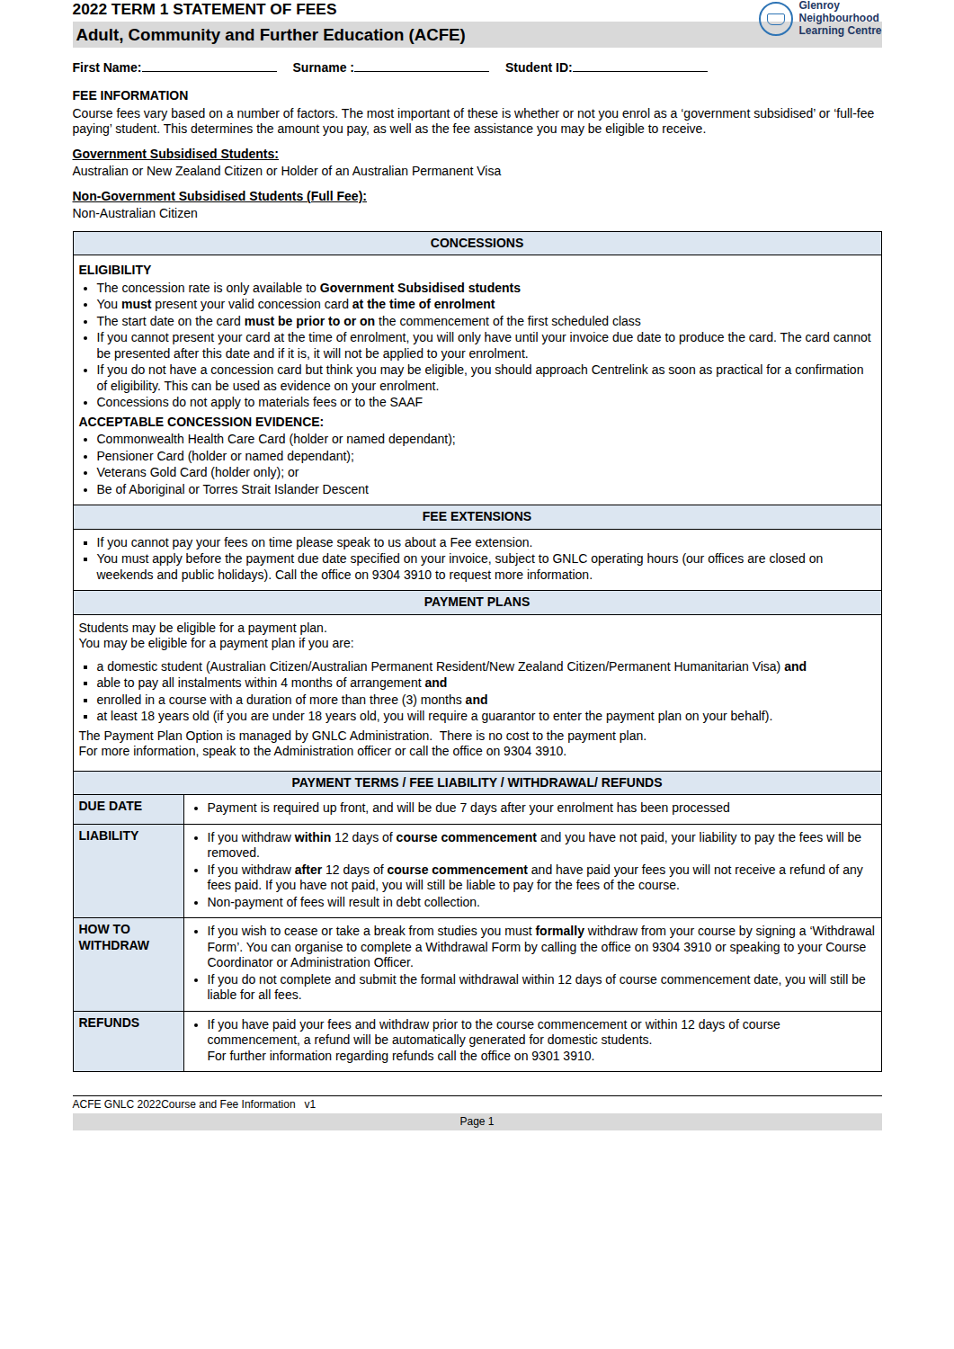Glenroy
Neighbourhood
Learning Centre
2022 TERM 1 STATEMENT OF FEES
Adult, Community and Further Education (ACFE)
First Name: Surname : Student ID:
FEE INFORMATION
Course fees vary based on a number of factors. The most important of these is whether or not you enrol as a ‘government subsidised’ or ‘full-fee paying’ student. This determines the amount you pay, as well as the fee assistance you may be eligible to receive.
Government Subsidised Students:
Australian or New Zealand Citizen or Holder of an Australian Permanent Visa
Non-Government Subsidised Students (Full Fee):
Non-Australian Citizen
| CONCESSIONS |
| --- |
| ELIGIBILITY The concession rate is only available to Government Subsidised students You must present your valid concession card at the time of enrolment The start date on the card must be prior to or on the commencement of the first scheduled class If you cannot present your card at the time of enrolment, you will only have until your invoice due date to produce the card. The card cannot be presented after this date and if it is, it will not be applied to your enrolment. If you do not have a concession card but think you may be eligible, you should approach Centrelink as soon as practical for a confirmation of eligibility. This can be used as evidence on your enrolment. Concessions do not apply to materials fees or to the SAAF ACCEPTABLE CONCESSION EVIDENCE: Commonwealth Health Care Card (holder or named dependant); Pensioner Card (holder or named dependant); Veterans Gold Card (holder only); or Be of Aboriginal or Torres Strait Islander Descent |
| FEE EXTENSIONS |
| If you cannot pay your fees on time please speak to us about a Fee extension. You must apply before the payment due date specified on your invoice, subject to GNLC operating hours (our offices are closed on weekends and public holidays). Call the office on 9304 3910 to request more information. |
| PAYMENT PLANS |
| Students may be eligible for a payment plan. You may be eligible for a payment plan if you are: a domestic student (Australian Citizen/Australian Permanent Resident/New Zealand Citizen/Permanent Humanitarian Visa) and able to pay all instalments within 4 months of arrangement and enrolled in a course with a duration of more than three (3) months and at least 18 years old (if you are under 18 years old, you will require a guarantor to enter the payment plan on your behalf). The Payment Plan Option is managed by GNLC Administration. There is no cost to the payment plan. For more information, speak to the Administration officer or call the office on 9304 3910. |
| PAYMENT TERMS / FEE LIABILITY / WITHDRAWAL/ REFUNDS |
| DUE DATE | Payment is required up front, and will be due 7 days after your enrolment has been processed |
| LIABILITY | If you withdraw within 12 days of course commencement and you have not paid, your liability to pay the fees will be removed. If you withdraw after 12 days of course commencement and have paid your fees you will not receive a refund of any fees paid. If you have not paid, you will still be liable to pay for the fees of the course. Non-payment of fees will result in debt collection. |
| HOW TO WITHDRAW | If you wish to cease or take a break from studies you must formally withdraw from your course by signing a ‘Withdrawal Form’. You can organise to complete a Withdrawal Form by calling the office on 9304 3910 or speaking to your Course Coordinator or Administration Officer. If you do not complete and submit the formal withdrawal within 12 days of course commencement date, you will still be liable for all fees. |
| REFUNDS | If you have paid your fees and withdraw prior to the course commencement or within 12 days of course commencement, a refund will be automatically generated for domestic students. For further information regarding refunds call the office on 9301 3910. |
ACFE GNLC 2022Course and Fee Information v1
Page 1